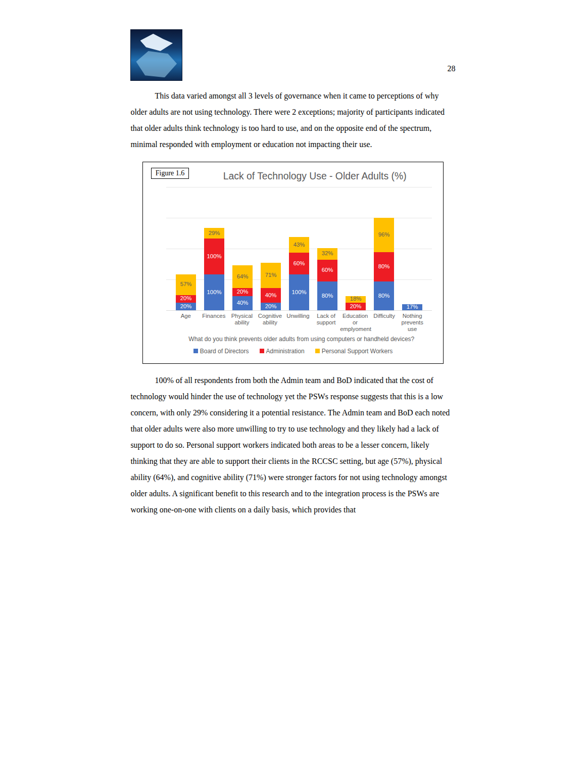28
This data varied amongst all 3 levels of governance when it came to perceptions of why older adults are not using technology. There were 2 exceptions; majority of participants indicated that older adults think technology is too hard to use, and on the opposite end of the spectrum, minimal responded with employment or education not impacting their use.
Figure 1.6
Lack of Technology Use - Older Adults (%)
57%
20%
20%
29%
100%
100%
64%
20%
40%
71%
40%
20%
43%
60%
100%
32%
60%
80%
18%
20%
96%
80%
80%
17%
Age
Finances
Physical ability
Cognitive ability
Unwilling
Lack of support
Education or emplyoment
Difficulty
Nothing prevents use
What do you think prevents older adults from using computers or handheld devices?
Board of Directors
Administration
Personal Support Workers
100% of all respondents from both the Admin team and BoD indicated that the cost of technology would hinder the use of technology yet the PSWs response suggests that this is a low concern, with only 29% considering it a potential resistance. The Admin team and BoD each noted that older adults were also more unwilling to try to use technology and they likely had a lack of support to do so. Personal support workers indicated both areas to be a lesser concern, likely thinking that they are able to support their clients in the RCCSC setting, but age (57%), physical ability (64%), and cognitive ability (71%) were stronger factors for not using technology amongst older adults. A significant benefit to this research and to the integration process is the PSWs are working one-on-one with clients on a daily basis, which provides that